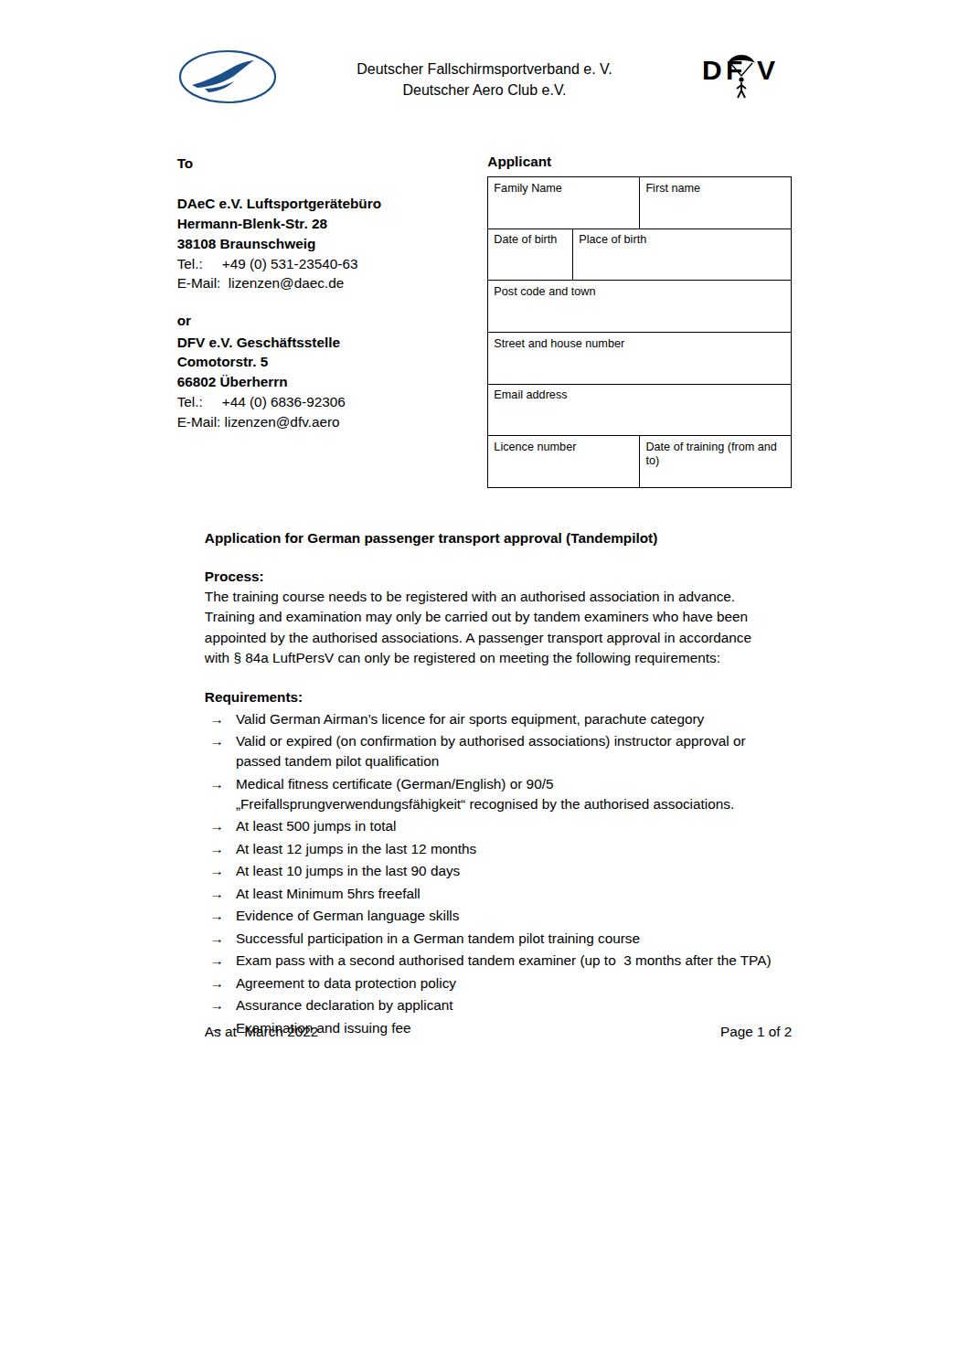Deutscher Fallschirmsportverband e. V.
Deutscher Aero Club e.V.
D F V
To
DAeC e.V. Luftsportgerätebüro
Hermann-Blenk-Str. 28
38108 Braunschweig
Tel.:+49 (0) 531-23540-63
E-Mail: lizenzen@daec.de
or
DFV e.V. Geschäftsstelle
Comotorstr. 5
66802 Überherrn
Tel.:+44 (0) 6836-92306
E-Mail: lizenzen@dfv.aero
Applicant
| Family Name | First name |
| Date of birth | Place of birth |
| Post code and town |
| Street and house number |
| Email address |
| Licence number | Date of training (from and to) |
Application for German passenger transport approval (Tandempilot)
Process:
The training course needs to be registered with an authorised association in advance. Training and examination may only be carried out by tandem examiners who have been appointed by the authorised associations. A passenger transport approval in accordance with § 84a LuftPersV can only be registered on meeting the following requirements:
Requirements:
Valid German Airman’s licence for air sports equipment, parachute category
Valid or expired (on confirmation by authorised associations) instructor approval or passed tandem pilot qualification
Medical fitness certificate (German/English) or 90/5 „Freifallsprungverwendungsfähigkeit“ recognised by the authorised associations.
At least 500 jumps in total
At least 12 jumps in the last 12 months
At least 10 jumps in the last 90 days
At least Minimum 5hrs freefall
Evidence of German language skills
Successful participation in a German tandem pilot training course
Exam pass with a second authorised tandem examiner (up to 3 months after the TPA)
Agreement to data protection policy
Assurance declaration by applicant
Examination and issuing fee
As at March 2022
Page 1 of 2